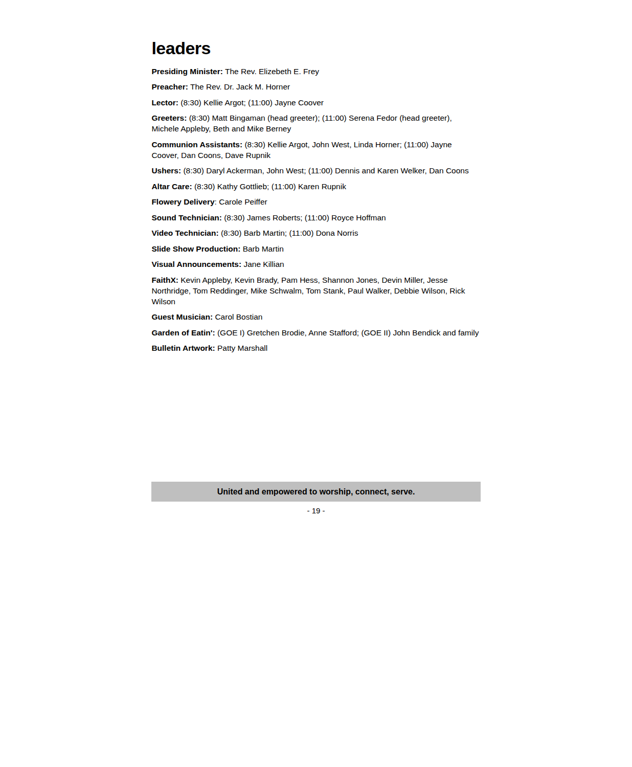leaders
Presiding Minister: The Rev. Elizebeth E. Frey
Preacher: The Rev. Dr. Jack M. Horner
Lector: (8:30) Kellie Argot; (11:00) Jayne Coover
Greeters: (8:30) Matt Bingaman (head greeter); (11:00) Serena Fedor (head greeter), Michele Appleby, Beth and Mike Berney
Communion Assistants: (8:30) Kellie Argot, John West, Linda Horner; (11:00) Jayne Coover, Dan Coons, Dave Rupnik
Ushers: (8:30) Daryl Ackerman, John West; (11:00) Dennis and Karen Welker, Dan Coons
Altar Care: (8:30) Kathy Gottlieb; (11:00) Karen Rupnik
Flowery Delivery: Carole Peiffer
Sound Technician: (8:30) James Roberts; (11:00) Royce Hoffman
Video Technician: (8:30) Barb Martin; (11:00) Dona Norris
Slide Show Production: Barb Martin
Visual Announcements: Jane Killian
FaithX: Kevin Appleby, Kevin Brady, Pam Hess, Shannon Jones, Devin Miller, Jesse Northridge, Tom Reddinger, Mike Schwalm, Tom Stank, Paul Walker, Debbie Wilson, Rick Wilson
Guest Musician: Carol Bostian
Garden of Eatin': (GOE I) Gretchen Brodie, Anne Stafford; (GOE II) John Bendick and family
Bulletin Artwork: Patty Marshall
United and empowered to worship, connect, serve.
- 19 -